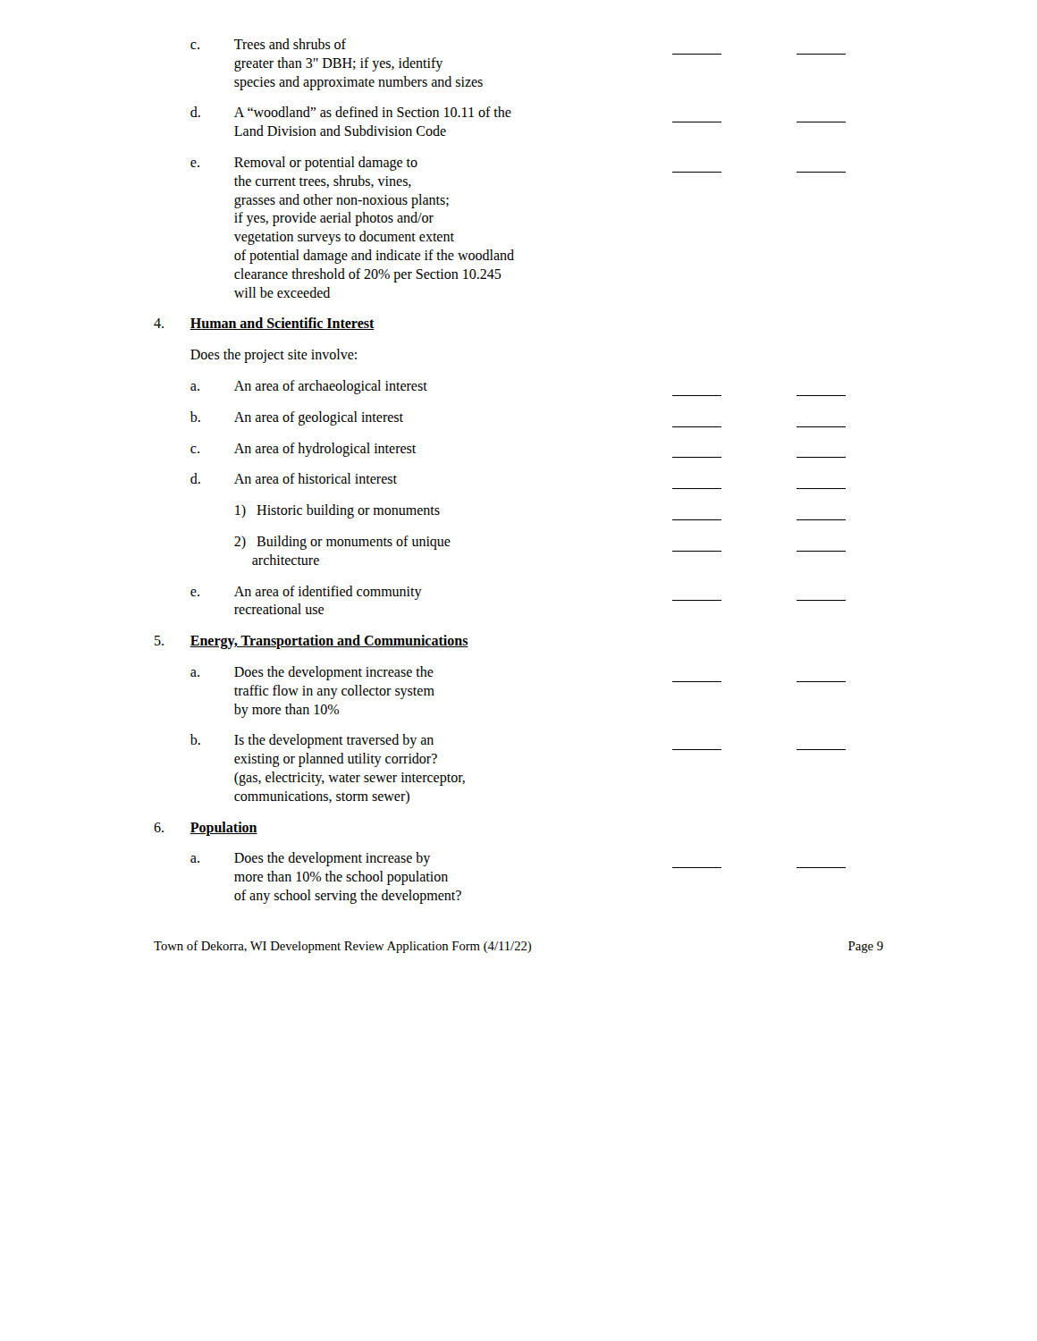| | c. | Trees and shrubs of greater than 3" DBH; if yes, identify species and approximate numbers and sizes | | |
| | d. | A “woodland” as defined in Section 10.11 of the Land Division and Subdivision Code | | |
| | e. | Removal or potential damage to the current trees, shrubs, vines, grasses and other non-noxious plants; if yes, provide aerial photos and/or vegetation surveys to document extent of potential damage and indicate if the woodland clearance threshold of 20% per Section 10.245 will be exceeded | | |
| 4. | Human and Scientific Interest | | |
| | Does the project site involve: | | |
| | a. | An area of archaeological interest | | |
| | b. | An area of geological interest | | |
| | c. | An area of hydrological interest | | |
| | d. | An area of historical interest | | |
| | | 1) Historic building or monuments | | |
| | | 2) Building or monuments of unique architecture | | |
| | e. | An area of identified community recreational use | | |
| 5. | Energy, Transportation and Communications | | |
| | a. | Does the development increase the traffic flow in any collector system by more than 10% | | |
| | b. | Is the development traversed by an existing or planned utility corridor? (gas, electricity, water sewer interceptor, communications, storm sewer) | | |
| 6. | Population | | |
| | a. | Does the development increase by more than 10% the school population of any school serving the development? | | |
Town of Dekorra, WI Development Review Application Form (4/11/22) Page 9